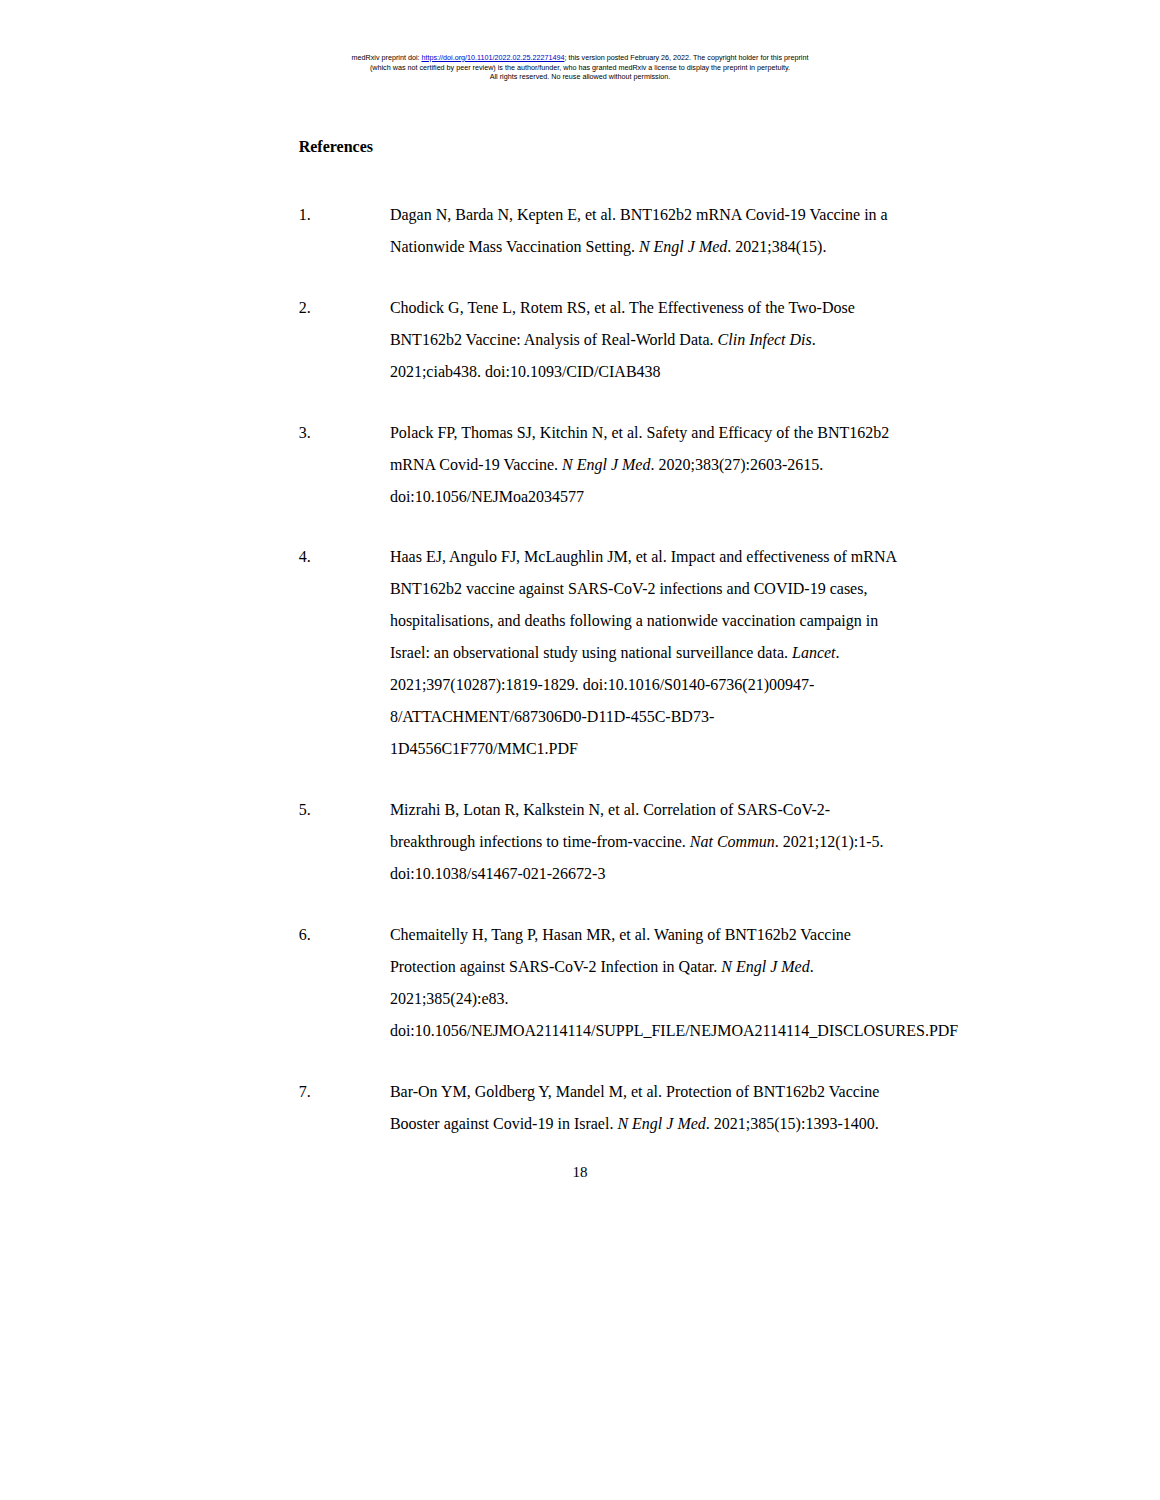medRxiv preprint doi: https://doi.org/10.1101/2022.02.25.22271494; this version posted February 26, 2022. The copyright holder for this preprint
(which was not certified by peer review) is the author/funder, who has granted medRxiv a license to display the preprint in perpetuity.
All rights reserved. No reuse allowed without permission.
References
1. Dagan N, Barda N, Kepten E, et al. BNT162b2 mRNA Covid-19 Vaccine in a Nationwide Mass Vaccination Setting. N Engl J Med. 2021;384(15).
2. Chodick G, Tene L, Rotem RS, et al. The Effectiveness of the Two-Dose BNT162b2 Vaccine: Analysis of Real-World Data. Clin Infect Dis. 2021;ciab438. doi:10.1093/CID/CIAB438
3. Polack FP, Thomas SJ, Kitchin N, et al. Safety and Efficacy of the BNT162b2 mRNA Covid-19 Vaccine. N Engl J Med. 2020;383(27):2603-2615. doi:10.1056/NEJMoa2034577
4. Haas EJ, Angulo FJ, McLaughlin JM, et al. Impact and effectiveness of mRNA BNT162b2 vaccine against SARS-CoV-2 infections and COVID-19 cases, hospitalisations, and deaths following a nationwide vaccination campaign in Israel: an observational study using national surveillance data. Lancet. 2021;397(10287):1819-1829. doi:10.1016/S0140-6736(21)00947-8/ATTACHMENT/687306D0-D11D-455C-BD73-1D4556C1F770/MMC1.PDF
5. Mizrahi B, Lotan R, Kalkstein N, et al. Correlation of SARS-CoV-2-breakthrough infections to time-from-vaccine. Nat Commun. 2021;12(1):1-5. doi:10.1038/s41467-021-26672-3
6. Chemaitelly H, Tang P, Hasan MR, et al. Waning of BNT162b2 Vaccine Protection against SARS-CoV-2 Infection in Qatar. N Engl J Med. 2021;385(24):e83. doi:10.1056/NEJMOA2114114/SUPPL_FILE/NEJMOA2114114_DISCLOSURES.PDF
7. Bar-On YM, Goldberg Y, Mandel M, et al. Protection of BNT162b2 Vaccine Booster against Covid-19 in Israel. N Engl J Med. 2021;385(15):1393-1400.
18